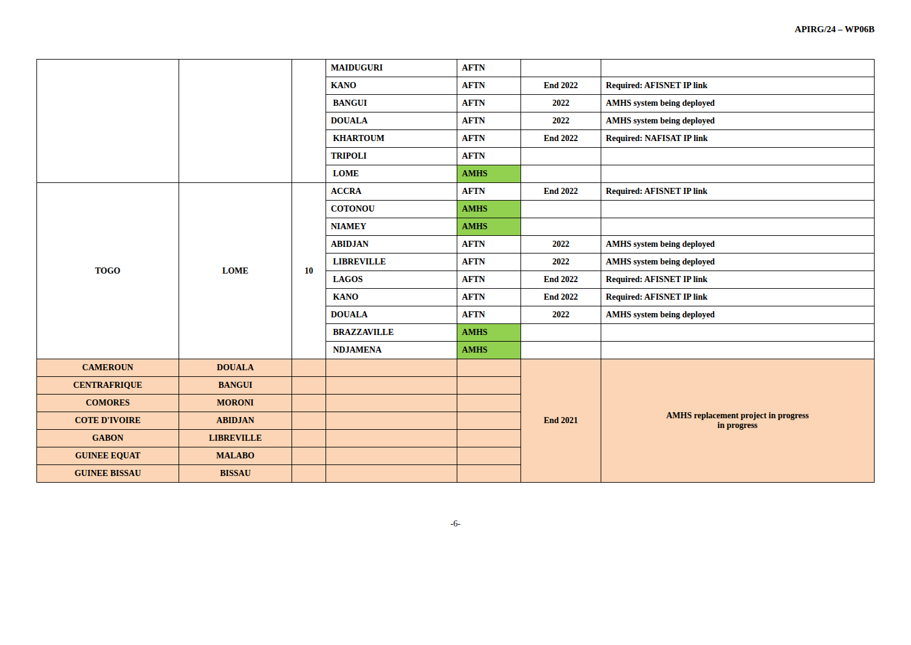APIRG/24 – WP06B
| | | | MAIDUGURI | AFTN | | |
| KANO | AFTN | End 2022 | Required: AFISNET IP link |
| BANGUI | AFTN | 2022 | AMHS system being deployed |
| DOUALA | AFTN | 2022 | AMHS system being deployed |
| KHARTOUM | AFTN | End 2022 | Required: NAFISAT IP link |
| TRIPOLI | AFTN | | |
| LOME | AMHS | | |
| TOGO | LOME | 10 | ACCRA | AFTN | End 2022 | Required: AFISNET IP link |
| COTONOU | AMHS | | |
| NIAMEY | AMHS | | |
| ABIDJAN | AFTN | 2022 | AMHS system being deployed |
| LIBREVILLE | AFTN | 2022 | AMHS system being deployed |
| LAGOS | AFTN | End 2022 | Required: AFISNET IP link |
| KANO | AFTN | End 2022 | Required: AFISNET IP link |
| DOUALA | AFTN | 2022 | AMHS system being deployed |
| BRAZZAVILLE | AMHS | | |
| NDJAMENA | AMHS | | |
| CAMEROUN | DOUALA | | | | End 2021 | AMHS replacement project in progress in progress |
| CENTRAFRIQUE | BANGUI | | | |
| COMORES | MORONI | | | |
| COTE D'IVOIRE | ABIDJAN | | | |
| GABON | LIBREVILLE | | | |
| GUINEE EQUAT | MALABO | | | |
| GUINEE BISSAU | BISSAU | | | |
-6-